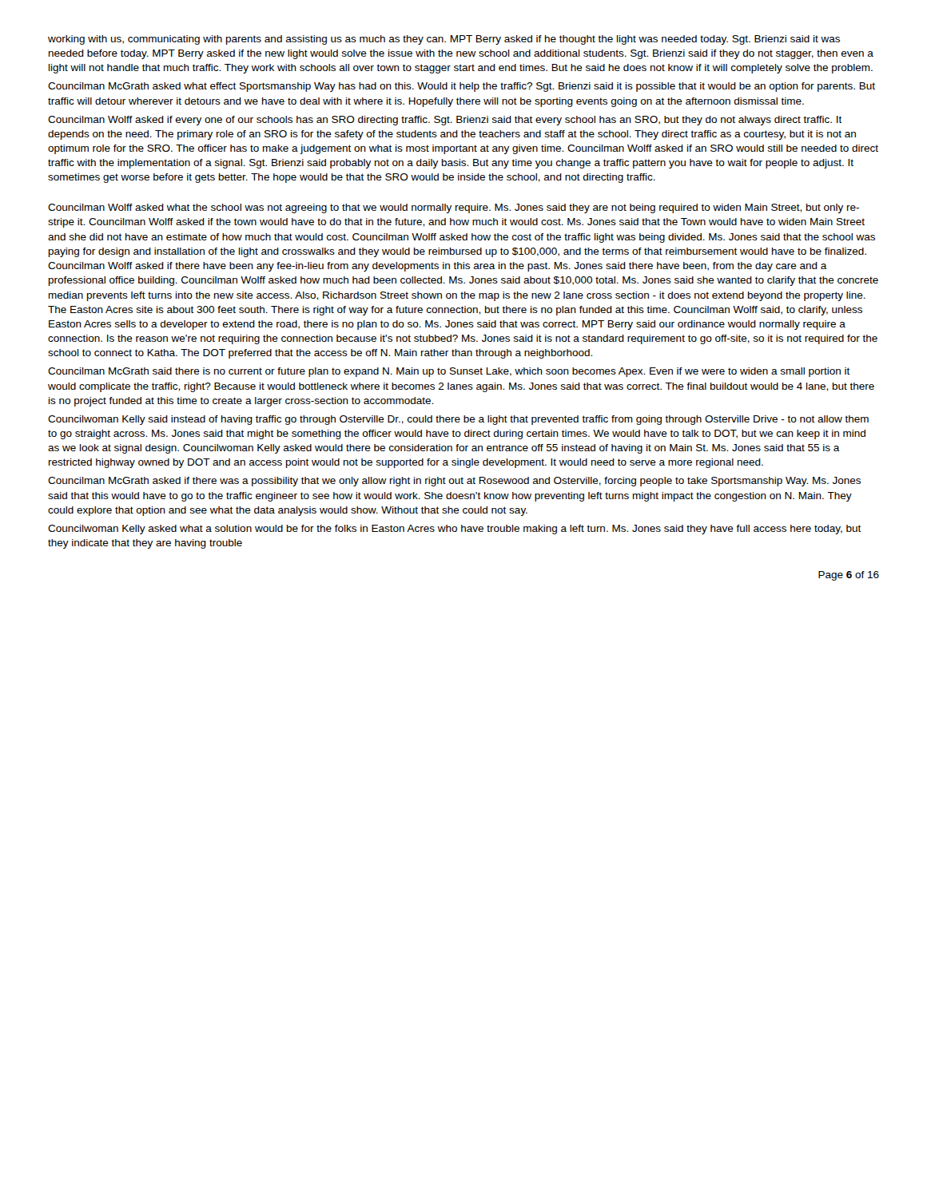working with us, communicating with parents and assisting us as much as they can. MPT Berry asked if he thought the light was needed today. Sgt. Brienzi said it was needed before today. MPT Berry asked if the new light would solve the issue with the new school and additional students. Sgt. Brienzi said if they do not stagger, then even a light will not handle that much traffic. They work with schools all over town to stagger start and end times. But he said he does not know if it will completely solve the problem.
Councilman McGrath asked what effect Sportsmanship Way has had on this. Would it help the traffic? Sgt. Brienzi said it is possible that it would be an option for parents. But traffic will detour wherever it detours and we have to deal with it where it is. Hopefully there will not be sporting events going on at the afternoon dismissal time.
Councilman Wolff asked if every one of our schools has an SRO directing traffic. Sgt. Brienzi said that every school has an SRO, but they do not always direct traffic. It depends on the need. The primary role of an SRO is for the safety of the students and the teachers and staff at the school. They direct traffic as a courtesy, but it is not an optimum role for the SRO. The officer has to make a judgement on what is most important at any given time. Councilman Wolff asked if an SRO would still be needed to direct traffic with the implementation of a signal. Sgt. Brienzi said probably not on a daily basis. But any time you change a traffic pattern you have to wait for people to adjust. It sometimes get worse before it gets better. The hope would be that the SRO would be inside the school, and not directing traffic.
Councilman Wolff asked what the school was not agreeing to that we would normally require. Ms. Jones said they are not being required to widen Main Street, but only re-stripe it. Councilman Wolff asked if the town would have to do that in the future, and how much it would cost. Ms. Jones said that the Town would have to widen Main Street and she did not have an estimate of how much that would cost. Councilman Wolff asked how the cost of the traffic light was being divided. Ms. Jones said that the school was paying for design and installation of the light and crosswalks and they would be reimbursed up to $100,000, and the terms of that reimbursement would have to be finalized. Councilman Wolff asked if there have been any fee-in-lieu from any developments in this area in the past. Ms. Jones said there have been, from the day care and a professional office building. Councilman Wolff asked how much had been collected. Ms. Jones said about $10,000 total. Ms. Jones said she wanted to clarify that the concrete median prevents left turns into the new site access. Also, Richardson Street shown on the map is the new 2 lane cross section - it does not extend beyond the property line. The Easton Acres site is about 300 feet south. There is right of way for a future connection, but there is no plan funded at this time. Councilman Wolff said, to clarify, unless Easton Acres sells to a developer to extend the road, there is no plan to do so. Ms. Jones said that was correct. MPT Berry said our ordinance would normally require a connection. Is the reason we're not requiring the connection because it's not stubbed? Ms. Jones said it is not a standard requirement to go off-site, so it is not required for the school to connect to Katha. The DOT preferred that the access be off N. Main rather than through a neighborhood.
Councilman McGrath said there is no current or future plan to expand N. Main up to Sunset Lake, which soon becomes Apex. Even if we were to widen a small portion it would complicate the traffic, right? Because it would bottleneck where it becomes 2 lanes again. Ms. Jones said that was correct. The final buildout would be 4 lane, but there is no project funded at this time to create a larger cross-section to accommodate.
Councilwoman Kelly said instead of having traffic go through Osterville Dr., could there be a light that prevented traffic from going through Osterville Drive - to not allow them to go straight across. Ms. Jones said that might be something the officer would have to direct during certain times. We would have to talk to DOT, but we can keep it in mind as we look at signal design. Councilwoman Kelly asked would there be consideration for an entrance off 55 instead of having it on Main St. Ms. Jones said that 55 is a restricted highway owned by DOT and an access point would not be supported for a single development. It would need to serve a more regional need.
Councilman McGrath asked if there was a possibility that we only allow right in right out at Rosewood and Osterville, forcing people to take Sportsmanship Way. Ms. Jones said that this would have to go to the traffic engineer to see how it would work. She doesn't know how preventing left turns might impact the congestion on N. Main. They could explore that option and see what the data analysis would show. Without that she could not say.
Councilwoman Kelly asked what a solution would be for the folks in Easton Acres who have trouble making a left turn. Ms. Jones said they have full access here today, but they indicate that they are having trouble
Page 6 of 16